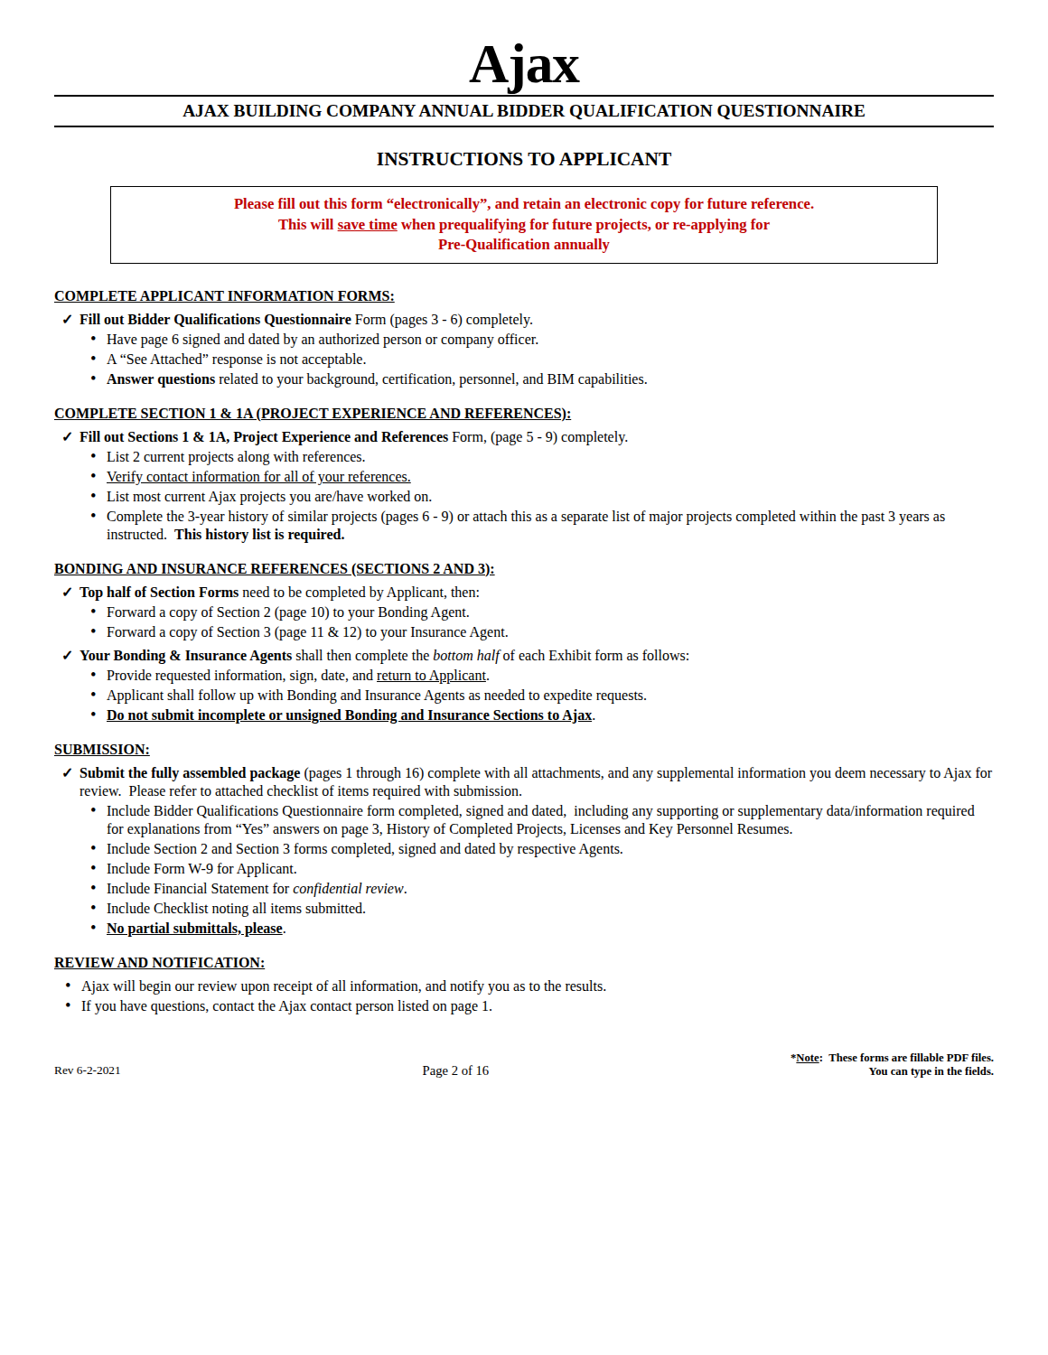Ajax
AJAX BUILDING COMPANY ANNUAL BIDDER QUALIFICATION QUESTIONNAIRE
INSTRUCTIONS TO APPLICANT
Please fill out this form “electronically”, and retain an electronic copy for future reference.
This will save time when prequalifying for future projects, or re-applying for
Pre-Qualification annually
COMPLETE APPLICANT INFORMATION FORMS:
Fill out Bidder Qualifications Questionnaire Form (pages 3 - 6) completely.
Have page 6 signed and dated by an authorized person or company officer.
A “See Attached” response is not acceptable.
Answer questions related to your background, certification, personnel, and BIM capabilities.
COMPLETE SECTION 1 & 1A (PROJECT EXPERIENCE AND REFERENCES):
Fill out Sections 1 & 1A, Project Experience and References Form, (page 5 - 9) completely.
List 2 current projects along with references.
Verify contact information for all of your references.
List most current Ajax projects you are/have worked on.
Complete the 3-year history of similar projects (pages 6 - 9) or attach this as a separate list of major projects completed within the past 3 years as instructed. This history list is required.
BONDING AND INSURANCE REFERENCES (SECTIONS 2 AND 3):
Top half of Section Forms need to be completed by Applicant, then:
Forward a copy of Section 2 (page 10) to your Bonding Agent.
Forward a copy of Section 3 (page 11 & 12) to your Insurance Agent.
Your Bonding & Insurance Agents shall then complete the bottom half of each Exhibit form as follows:
Provide requested information, sign, date, and return to Applicant.
Applicant shall follow up with Bonding and Insurance Agents as needed to expedite requests.
Do not submit incomplete or unsigned Bonding and Insurance Sections to Ajax.
SUBMISSION:
Submit the fully assembled package (pages 1 through 16) complete with all attachments, and any supplemental information you deem necessary to Ajax for review. Please refer to attached checklist of items required with submission.
Include Bidder Qualifications Questionnaire form completed, signed and dated, including any supporting or supplementary data/information required for explanations from “Yes” answers on page 3, History of Completed Projects, Licenses and Key Personnel Resumes.
Include Section 2 and Section 3 forms completed, signed and dated by respective Agents.
Include Form W-9 for Applicant.
Include Financial Statement for confidential review.
Include Checklist noting all items submitted.
No partial submittals, please.
REVIEW AND NOTIFICATION:
Ajax will begin our review upon receipt of all information, and notify you as to the results.
If you have questions, contact the Ajax contact person listed on page 1.
Rev 6-2-2021
Page 2 of 16
*Note: These forms are fillable PDF files.
You can type in the fields.